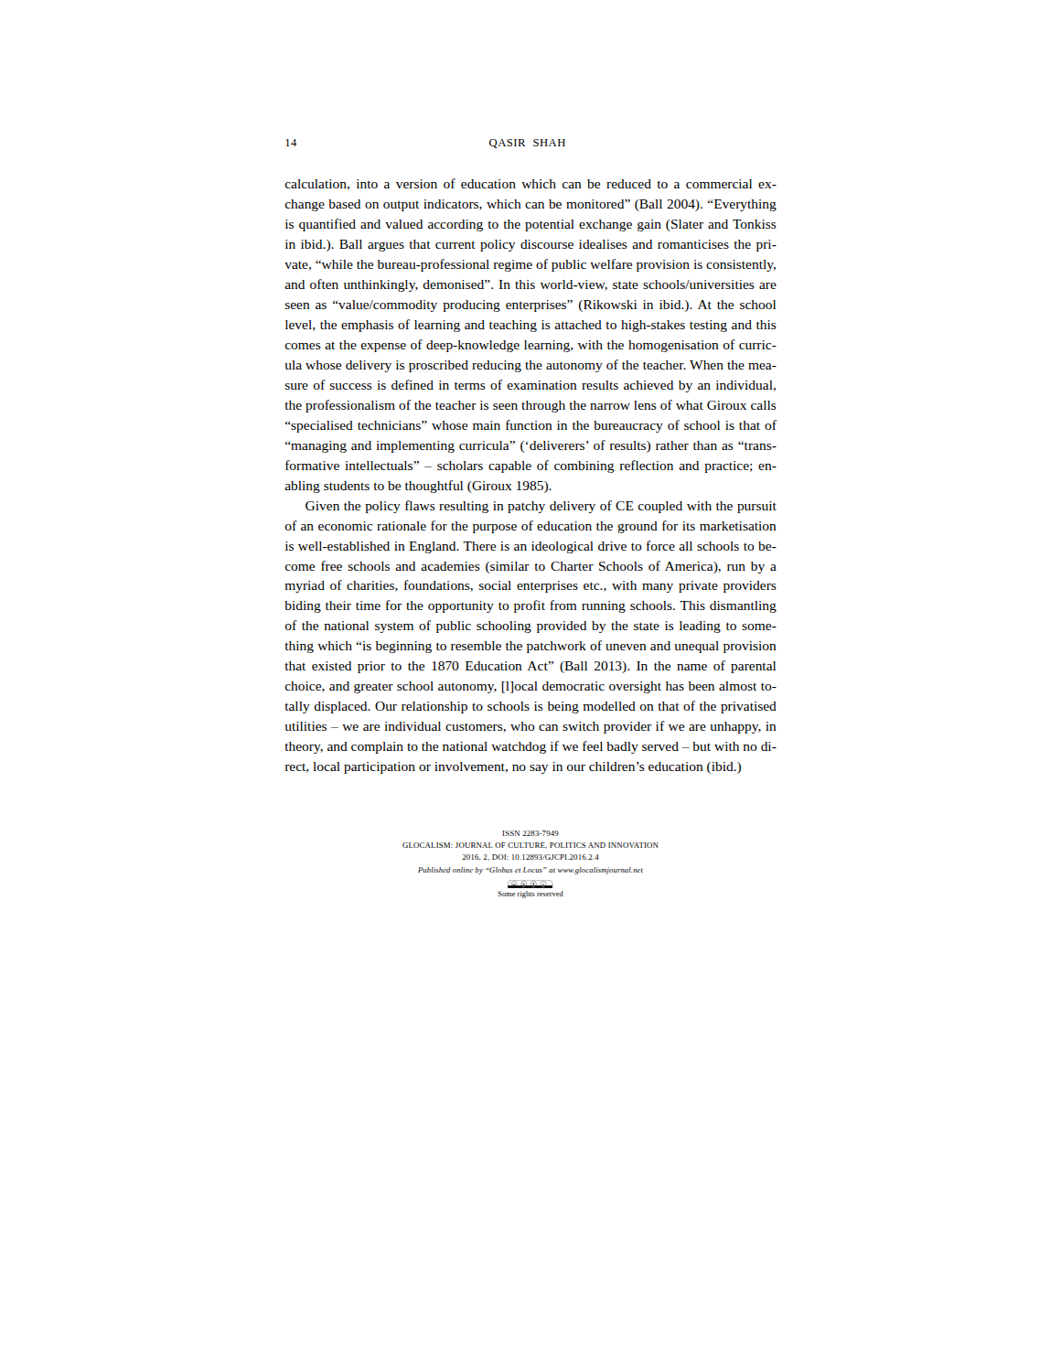14 QASIR SHAH
calculation, into a version of education which can be reduced to a commercial exchange based on output indicators, which can be monitored” (Ball 2004). “Everything is quantified and valued according to the potential exchange gain (Slater and Tonkiss in ibid.). Ball argues that current policy discourse idealises and romanticises the private, “while the bureau-professional regime of public welfare provision is consistently, and often unthinkingly, demonised”. In this world-view, state schools/universities are seen as “value/commodity producing enterprises” (Rikowski in ibid.). At the school level, the emphasis of learning and teaching is attached to high-stakes testing and this comes at the expense of deep-knowledge learning, with the homogenisation of curricula whose delivery is proscribed reducing the autonomy of the teacher. When the measure of success is defined in terms of examination results achieved by an individual, the professionalism of the teacher is seen through the narrow lens of what Giroux calls “specialised technicians” whose main function in the bureaucracy of school is that of “managing and implementing curricula” (‘deliverers’ of results) rather than as “transformative intellectuals” – scholars capable of combining reflection and practice; enabling students to be thoughtful (Giroux 1985).
Given the policy flaws resulting in patchy delivery of CE coupled with the pursuit of an economic rationale for the purpose of education the ground for its marketisation is well-established in England. There is an ideological drive to force all schools to become free schools and academies (similar to Charter Schools of America), run by a myriad of charities, foundations, social enterprises etc., with many private providers biding their time for the opportunity to profit from running schools. This dismantling of the national system of public schooling provided by the state is leading to something which “is beginning to resemble the patchwork of uneven and unequal provision that existed prior to the 1870 Education Act” (Ball 2013). In the name of parental choice, and greater school autonomy, [l]ocal democratic oversight has been almost totally displaced. Our relationship to schools is being modelled on that of the privatised utilities – we are individual customers, who can switch provider if we are unhappy, in theory, and complain to the national watchdog if we feel badly served – but with no direct, local participation or involvement, no say in our children’s education (ibid.)
ISSN 2283-7949
GLOCALISM: JOURNAL OF CULTURE, POLITICS AND INNOVATION
2016, 2, DOI: 10.12893/gjcpi.2016.2.4
Published online by “Globus et Locus” at www.glocalismjournal.net
cc Ⓒ $ = BY NC ND
Some rights reserved